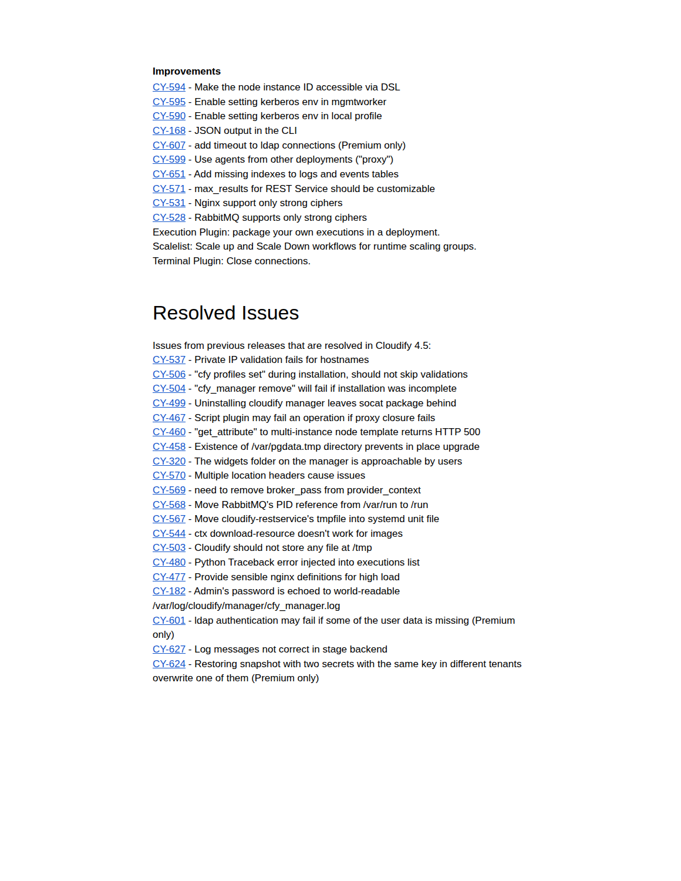Improvements
CY-594 - Make the node instance ID accessible via DSL
CY-595 - Enable setting kerberos env in mgmtworker
CY-590 - Enable setting kerberos env in local profile
CY-168 - JSON output in the CLI
CY-607 - add timeout to ldap connections (Premium only)
CY-599 - Use agents from other deployments ("proxy")
CY-651 - Add missing indexes to logs and events tables
CY-571 - max_results for REST Service should be customizable
CY-531 - Nginx support only strong ciphers
CY-528 - RabbitMQ supports only strong ciphers
Execution Plugin: package your own executions in a deployment.
Scalelist: Scale up and Scale Down workflows for runtime scaling groups.
Terminal Plugin: Close connections.
Resolved Issues
Issues from previous releases that are resolved in Cloudify 4.5:
CY-537 - Private IP validation fails for hostnames
CY-506 - "cfy profiles set" during installation, should not skip validations
CY-504 - "cfy_manager remove" will fail if installation was incomplete
CY-499 - Uninstalling cloudify manager leaves socat package behind
CY-467 - Script plugin may fail an operation if proxy closure fails
CY-460 - "get_attribute" to multi-instance node template returns HTTP 500
CY-458 - Existence of /var/pgdata.tmp directory prevents in place upgrade
CY-320 - The widgets folder on the manager is approachable by users
CY-570 - Multiple location headers cause issues
CY-569 - need to remove broker_pass from provider_context
CY-568 - Move RabbitMQ's PID reference from /var/run to /run
CY-567 - Move cloudify-restservice's tmpfile into systemd unit file
CY-544 - ctx download-resource doesn't work for images
CY-503 - Cloudify should not store any file at /tmp
CY-480 - Python Traceback error injected into executions list
CY-477 - Provide sensible nginx definitions for high load
CY-182 - Admin's password is echoed to world-readable /var/log/cloudify/manager/cfy_manager.log
CY-601 - ldap authentication may fail if some of the user data is missing (Premium only)
CY-627 - Log messages not correct in stage backend
CY-624 - Restoring snapshot with two secrets with the same key in different tenants overwrite one of them (Premium only)